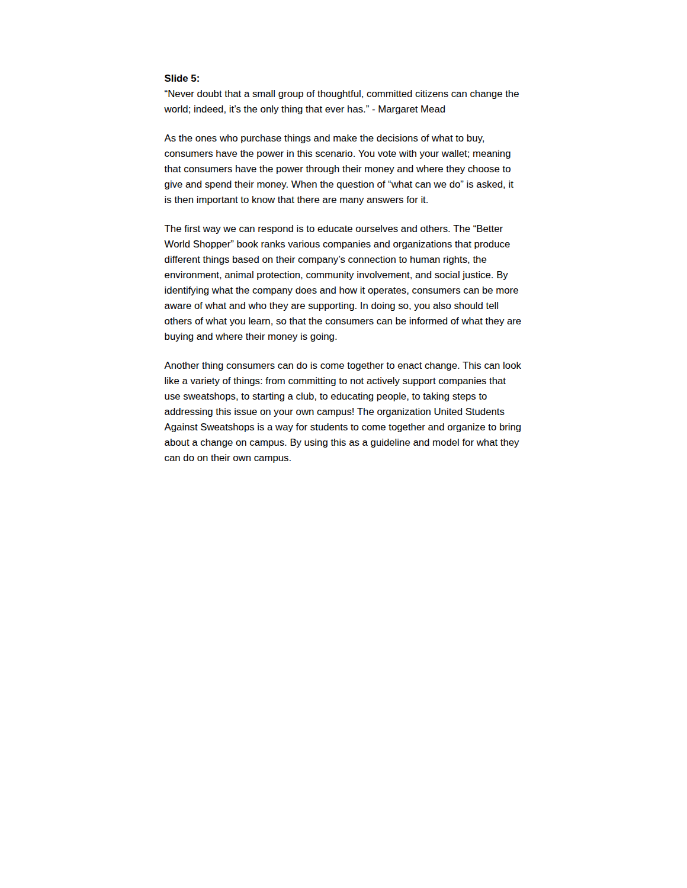Slide 5:
“Never doubt that a small group of thoughtful, committed citizens can change the world; indeed, it’s the only thing that ever has.” - Margaret Mead
As the ones who purchase things and make the decisions of what to buy, consumers have the power in this scenario. You vote with your wallet; meaning that consumers have the power through their money and where they choose to give and spend their money. When the question of “what can we do” is asked, it is then important to know that there are many answers for it.
The first way we can respond is to educate ourselves and others. The “Better World Shopper” book ranks various companies and organizations that produce different things based on their company’s connection to human rights, the environment, animal protection, community involvement, and social justice. By identifying what the company does and how it operates, consumers can be more aware of what and who they are supporting. In doing so, you also should tell others of what you learn, so that the consumers can be informed of what they are buying and where their money is going.
Another thing consumers can do is come together to enact change. This can look like a variety of things: from committing to not actively support companies that use sweatshops, to starting a club, to educating people, to taking steps to addressing this issue on your own campus! The organization United Students Against Sweatshops is a way for students to come together and organize to bring about a change on campus. By using this as a guideline and model for what they can do on their own campus.